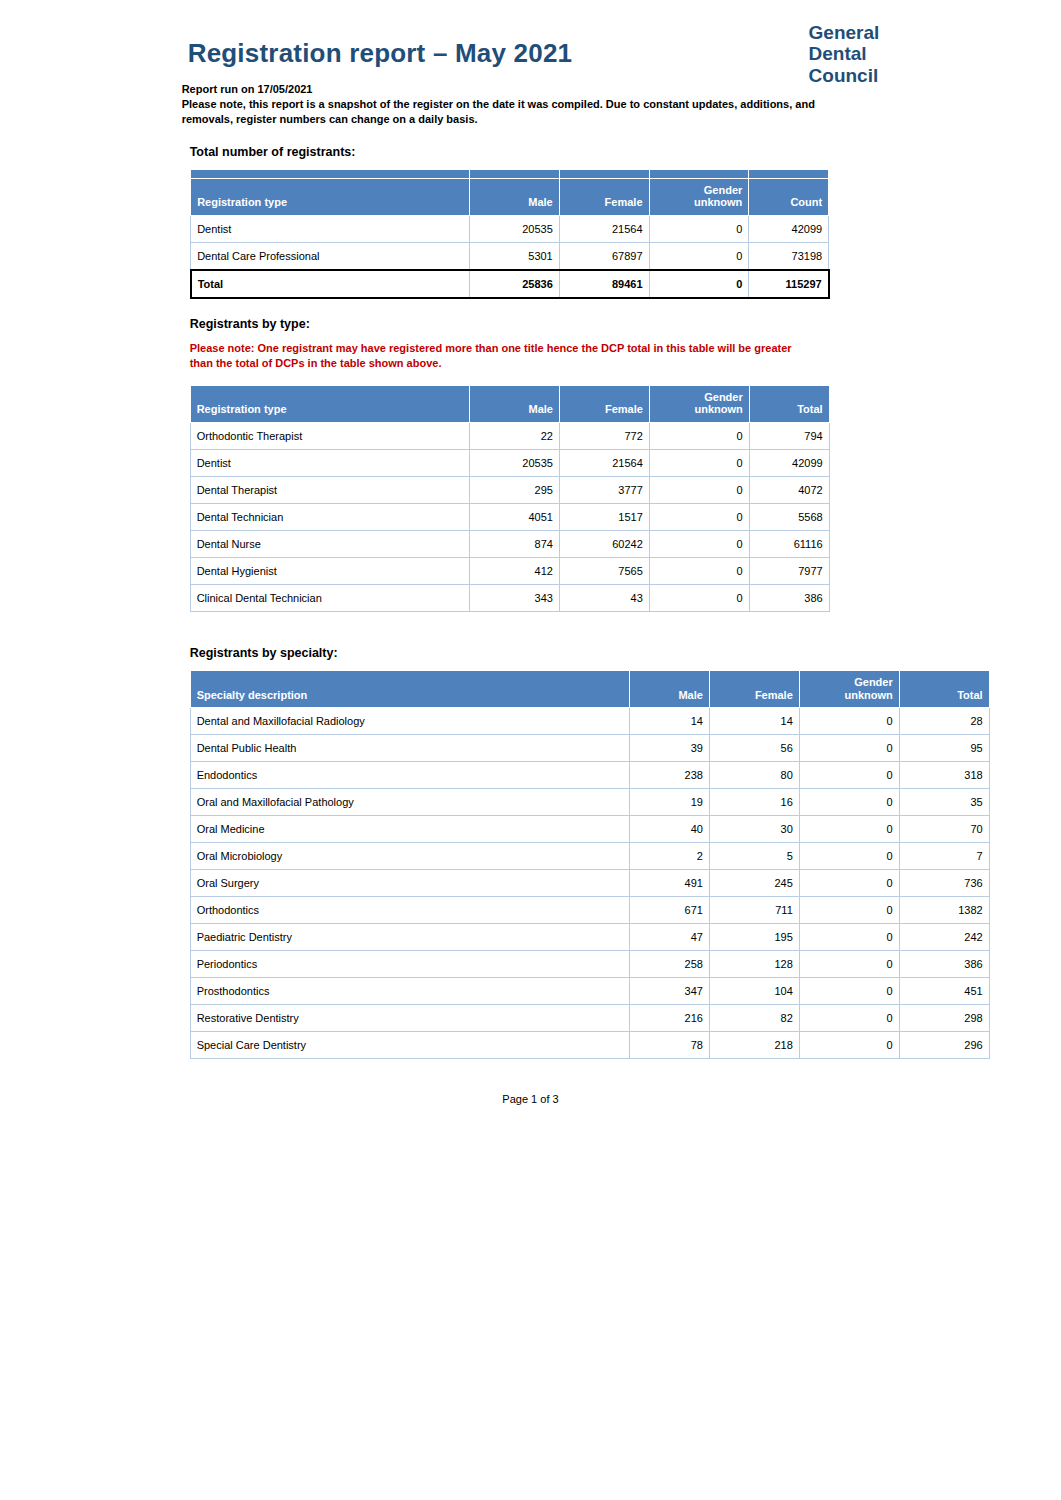General
Dental
Council
Registration report – May 2021
Report run on 17/05/2021
Please note, this report is a snapshot of the register on the date it was compiled. Due to constant updates, additions, and removals, register numbers can change on a daily basis.
Total number of registrants:
| Registration type | Male | Female | Gender unknown | Count |
| --- | --- | --- | --- | --- |
| Dentist | 20535 | 21564 | 0 | 42099 |
| Dental Care Professional | 5301 | 67897 | 0 | 73198 |
| Total | 25836 | 89461 | 0 | 115297 |
Registrants by type:
Please note: One registrant may have registered more than one title hence the DCP total in this table will be greater than the total of DCPs in the table shown above.
| Registration type | Male | Female | Gender unknown | Total |
| --- | --- | --- | --- | --- |
| Orthodontic Therapist | 22 | 772 | 0 | 794 |
| Dentist | 20535 | 21564 | 0 | 42099 |
| Dental Therapist | 295 | 3777 | 0 | 4072 |
| Dental Technician | 4051 | 1517 | 0 | 5568 |
| Dental Nurse | 874 | 60242 | 0 | 61116 |
| Dental Hygienist | 412 | 7565 | 0 | 7977 |
| Clinical Dental Technician | 343 | 43 | 0 | 386 |
Registrants by specialty:
| Specialty description | Male | Female | Gender unknown | Total |
| --- | --- | --- | --- | --- |
| Dental and Maxillofacial Radiology | 14 | 14 | 0 | 28 |
| Dental Public Health | 39 | 56 | 0 | 95 |
| Endodontics | 238 | 80 | 0 | 318 |
| Oral and Maxillofacial Pathology | 19 | 16 | 0 | 35 |
| Oral Medicine | 40 | 30 | 0 | 70 |
| Oral Microbiology | 2 | 5 | 0 | 7 |
| Oral Surgery | 491 | 245 | 0 | 736 |
| Orthodontics | 671 | 711 | 0 | 1382 |
| Paediatric Dentistry | 47 | 195 | 0 | 242 |
| Periodontics | 258 | 128 | 0 | 386 |
| Prosthodontics | 347 | 104 | 0 | 451 |
| Restorative Dentistry | 216 | 82 | 0 | 298 |
| Special Care Dentistry | 78 | 218 | 0 | 296 |
Page 1 of 3